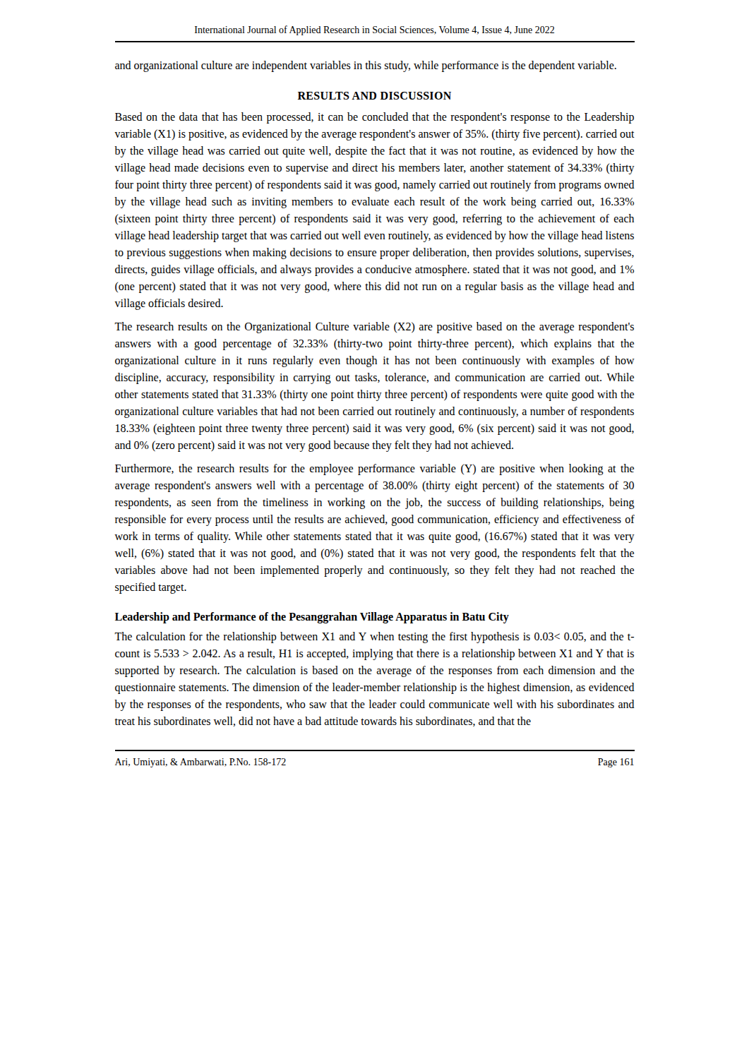International Journal of Applied Research in Social Sciences, Volume 4, Issue 4, June 2022
and organizational culture are independent variables in this study, while performance is the dependent variable.
RESULTS AND DISCUSSION
Based on the data that has been processed, it can be concluded that the respondent's response to the Leadership variable (X1) is positive, as evidenced by the average respondent's answer of 35%. (thirty five percent). carried out by the village head was carried out quite well, despite the fact that it was not routine, as evidenced by how the village head made decisions even to supervise and direct his members later, another statement of 34.33% (thirty four point thirty three percent) of respondents said it was good, namely carried out routinely from programs owned by the village head such as inviting members to evaluate each result of the work being carried out, 16.33% (sixteen point thirty three percent) of respondents said it was very good, referring to the achievement of each village head leadership target that was carried out well even routinely, as evidenced by how the village head listens to previous suggestions when making decisions to ensure proper deliberation, then provides solutions, supervises, directs, guides village officials, and always provides a conducive atmosphere. stated that it was not good, and 1% (one percent) stated that it was not very good, where this did not run on a regular basis as the village head and village officials desired.
The research results on the Organizational Culture variable (X2) are positive based on the average respondent's answers with a good percentage of 32.33% (thirty-two point thirty-three percent), which explains that the organizational culture in it runs regularly even though it has not been continuously with examples of how discipline, accuracy, responsibility in carrying out tasks, tolerance, and communication are carried out. While other statements stated that 31.33% (thirty one point thirty three percent) of respondents were quite good with the organizational culture variables that had not been carried out routinely and continuously, a number of respondents 18.33% (eighteen point three twenty three percent) said it was very good, 6% (six percent) said it was not good, and 0% (zero percent) said it was not very good because they felt they had not achieved.
Furthermore, the research results for the employee performance variable (Y) are positive when looking at the average respondent's answers well with a percentage of 38.00% (thirty eight percent) of the statements of 30 respondents, as seen from the timeliness in working on the job, the success of building relationships, being responsible for every process until the results are achieved, good communication, efficiency and effectiveness of work in terms of quality. While other statements stated that it was quite good, (16.67%) stated that it was very well, (6%) stated that it was not good, and (0%) stated that it was not very good, the respondents felt that the variables above had not been implemented properly and continuously, so they felt they had not reached the specified target.
Leadership and Performance of the Pesanggrahan Village Apparatus in Batu City
The calculation for the relationship between X1 and Y when testing the first hypothesis is 0.03< 0.05, and the t-count is 5.533 > 2.042. As a result, H1 is accepted, implying that there is a relationship between X1 and Y that is supported by research. The calculation is based on the average of the responses from each dimension and the questionnaire statements. The dimension of the leader-member relationship is the highest dimension, as evidenced by the responses of the respondents, who saw that the leader could communicate well with his subordinates and treat his subordinates well, did not have a bad attitude towards his subordinates, and that the
Ari, Umiyati, & Ambarwati, P.No. 158-172 Page 161